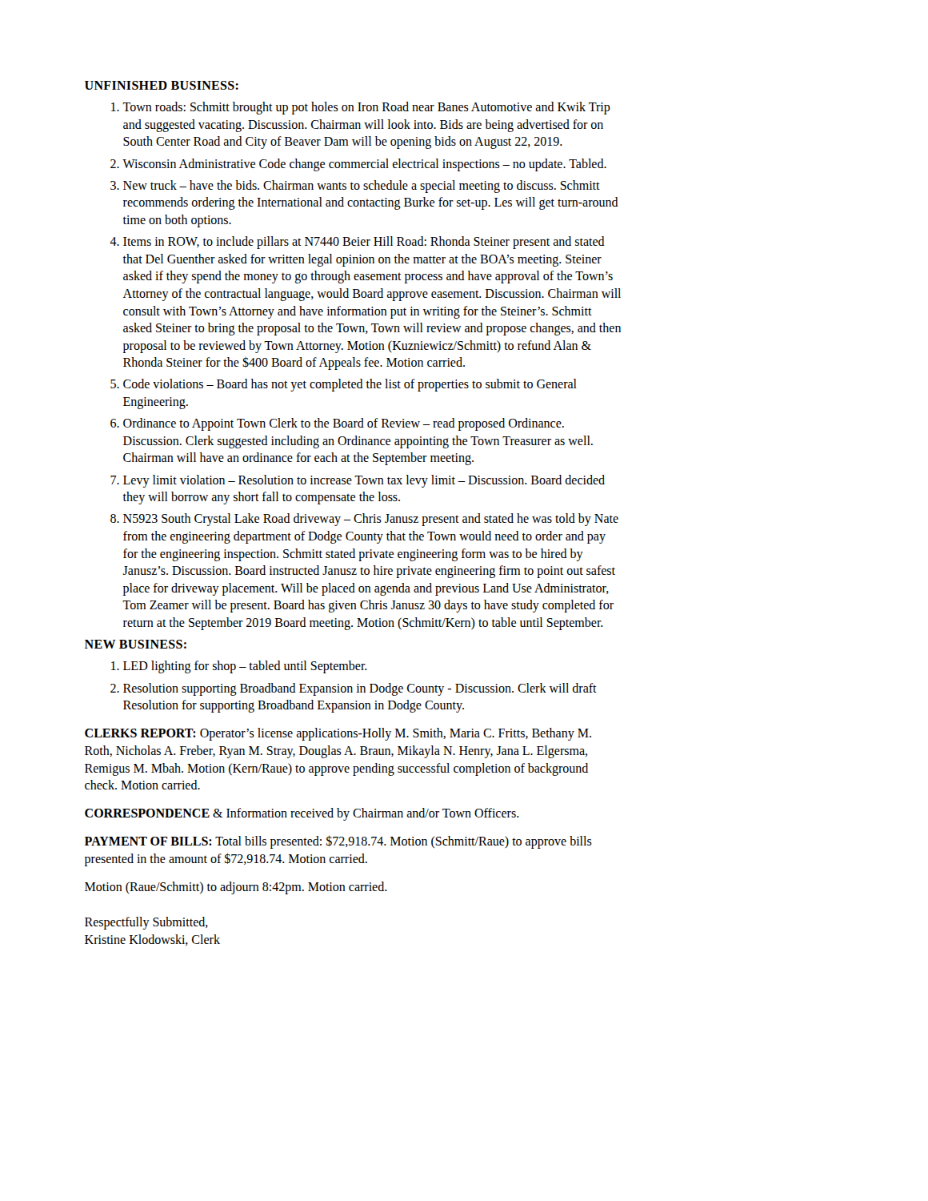UNFINISHED BUSINESS:
Town roads: Schmitt brought up pot holes on Iron Road near Banes Automotive and Kwik Trip and suggested vacating. Discussion. Chairman will look into. Bids are being advertised for on South Center Road and City of Beaver Dam will be opening bids on August 22, 2019.
Wisconsin Administrative Code change commercial electrical inspections – no update. Tabled.
New truck – have the bids. Chairman wants to schedule a special meeting to discuss. Schmitt recommends ordering the International and contacting Burke for set-up. Les will get turn-around time on both options.
Items in ROW, to include pillars at N7440 Beier Hill Road: Rhonda Steiner present and stated that Del Guenther asked for written legal opinion on the matter at the BOA’s meeting. Steiner asked if they spend the money to go through easement process and have approval of the Town’s Attorney of the contractual language, would Board approve easement. Discussion. Chairman will consult with Town’s Attorney and have information put in writing for the Steiner’s. Schmitt asked Steiner to bring the proposal to the Town, Town will review and propose changes, and then proposal to be reviewed by Town Attorney. Motion (Kuzniewicz/Schmitt) to refund Alan & Rhonda Steiner for the $400 Board of Appeals fee. Motion carried.
Code violations – Board has not yet completed the list of properties to submit to General Engineering.
Ordinance to Appoint Town Clerk to the Board of Review – read proposed Ordinance. Discussion. Clerk suggested including an Ordinance appointing the Town Treasurer as well. Chairman will have an ordinance for each at the September meeting.
Levy limit violation – Resolution to increase Town tax levy limit – Discussion. Board decided they will borrow any short fall to compensate the loss.
N5923 South Crystal Lake Road driveway – Chris Janusz present and stated he was told by Nate from the engineering department of Dodge County that the Town would need to order and pay for the engineering inspection. Schmitt stated private engineering form was to be hired by Janusz’s. Discussion. Board instructed Janusz to hire private engineering firm to point out safest place for driveway placement. Will be placed on agenda and previous Land Use Administrator, Tom Zeamer will be present. Board has given Chris Janusz 30 days to have study completed for return at the September 2019 Board meeting. Motion (Schmitt/Kern) to table until September.
NEW BUSINESS:
LED lighting for shop – tabled until September.
Resolution supporting Broadband Expansion in Dodge County - Discussion. Clerk will draft Resolution for supporting Broadband Expansion in Dodge County.
CLERKS REPORT: Operator’s license applications-Holly M. Smith, Maria C. Fritts, Bethany M. Roth, Nicholas A. Freber, Ryan M. Stray, Douglas A. Braun, Mikayla N. Henry, Jana L. Elgersma, Remigus M. Mbah. Motion (Kern/Raue) to approve pending successful completion of background check. Motion carried.
CORRESPONDENCE & Information received by Chairman and/or Town Officers.
PAYMENT OF BILLS: Total bills presented: $72,918.74. Motion (Schmitt/Raue) to approve bills presented in the amount of $72,918.74. Motion carried.
Motion (Raue/Schmitt) to adjourn 8:42pm. Motion carried.
Respectfully Submitted,
Kristine Klodowski, Clerk